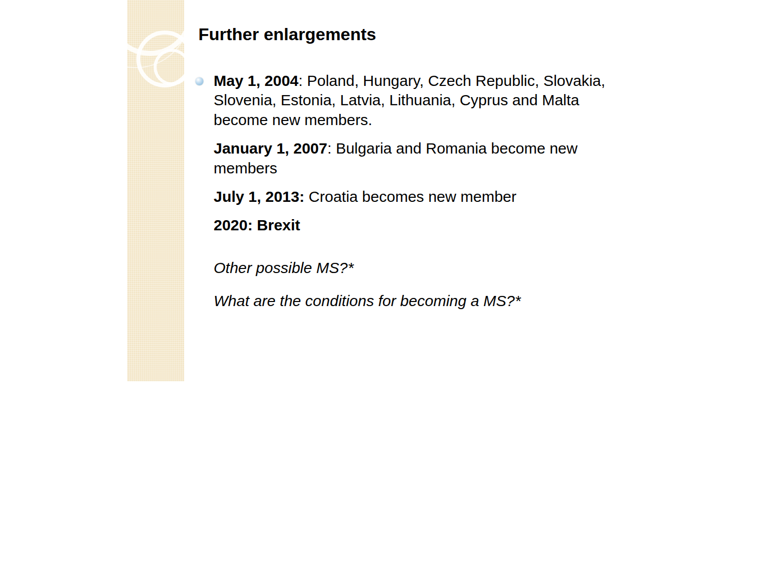Further enlargements
May 1, 2004: Poland, Hungary, Czech Republic, Slovakia, Slovenia, Estonia, Latvia, Lithuania, Cyprus and Malta become new members.
January 1, 2007: Bulgaria and Romania become new members
July 1, 2013: Croatia becomes new member
2020: Brexit
Other possible MS?*
What are the conditions for becoming a MS?*